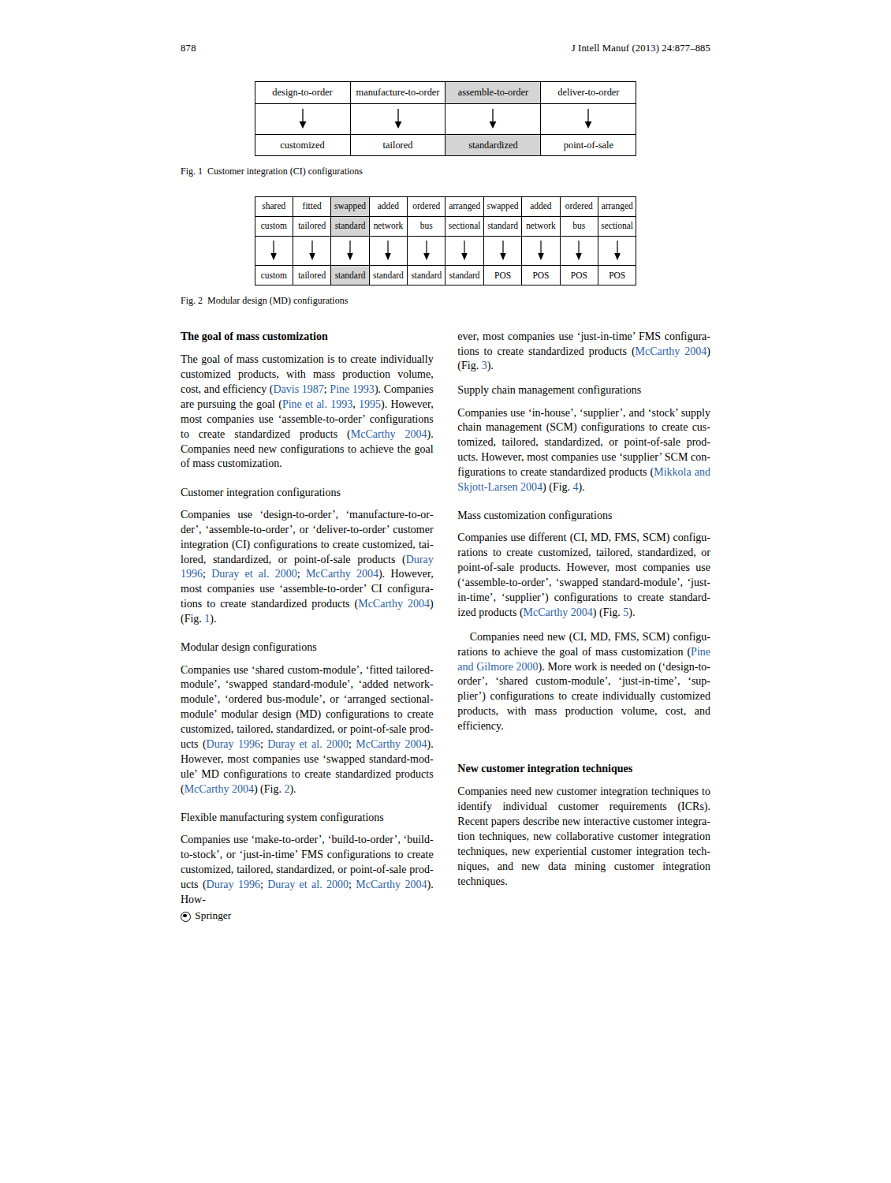878 J Intell Manuf (2013) 24:877–885
| design-to-order | manufacture-to-order | assemble-to-order | deliver-to-order |
| customized | tailored | standardized | point-of-sale |
Fig. 1 Customer integration (CI) configurations
| shared | fitted | swapped | added | ordered | arranged | swapped | added | ordered | arranged |
| custom | tailored | standard | network | bus | sectional | standard | network | bus | sectional |
| custom | tailored | standard | standard | standard | standard | POS | POS | POS | POS |
Fig. 2 Modular design (MD) configurations
The goal of mass customization
The goal of mass customization is to create individually customized products, with mass production volume, cost, and efficiency (Davis 1987; Pine 1993). Companies are pursuing the goal (Pine et al. 1993, 1995). However, most companies use ‘assemble-to-order’ configurations to create standardized products (McCarthy 2004). Companies need new configurations to achieve the goal of mass customization.
Customer integration configurations
Companies use ‘design-to-order’, ‘manufacture-to-order’, ‘assemble-to-order’, or ‘deliver-to-order’ customer integration (CI) configurations to create customized, tailored, standardized, or point-of-sale products (Duray 1996; Duray et al. 2000; McCarthy 2004). However, most companies use ‘assemble-to-order’ CI configurations to create standardized products (McCarthy 2004) (Fig. 1).
Modular design configurations
Companies use ‘shared custom-module’, ‘fitted tailored-module’, ‘swapped standard-module’, ‘added network-module’, ‘ordered bus-module’, or ‘arranged sectional-module’ modular design (MD) configurations to create customized, tailored, standardized, or point-of-sale products (Duray 1996; Duray et al. 2000; McCarthy 2004). However, most companies use ‘swapped standard-module’ MD configurations to create standardized products (McCarthy 2004) (Fig. 2).
Flexible manufacturing system configurations
Companies use ‘make-to-order’, ‘build-to-order’, ‘build-to-stock’, or ‘just-in-time’ FMS configurations to create customized, tailored, standardized, or point-of-sale products (Duray 1996; Duray et al. 2000; McCarthy 2004). How-
ever, most companies use ‘just-in-time’ FMS configurations to create standardized products (McCarthy 2004) (Fig. 3).
Supply chain management configurations
Companies use ‘in-house’, ‘supplier’, and ‘stock’ supply chain management (SCM) configurations to create customized, tailored, standardized, or point-of-sale products. However, most companies use ‘supplier’ SCM configurations to create standardized products (Mikkola and Skjott-Larsen 2004) (Fig. 4).
Mass customization configurations
Companies use different (CI, MD, FMS, SCM) configurations to create customized, tailored, standardized, or point-of-sale products. However, most companies use (‘assemble-to-order’, ‘swapped standard-module’, ‘just-in-time’, ‘supplier’) configurations to create standardized products (McCarthy 2004) (Fig. 5).
Companies need new (CI, MD, FMS, SCM) configurations to achieve the goal of mass customization (Pine and Gilmore 2000). More work is needed on (‘design-to-order’, ‘shared custom-module’, ‘just-in-time’, ‘supplier’) configurations to create individually customized products, with mass production volume, cost, and efficiency.
New customer integration techniques
Companies need new customer integration techniques to identify individual customer requirements (ICRs). Recent papers describe new interactive customer integration techniques, new collaborative customer integration techniques, new experiential customer integration techniques, and new data mining customer integration techniques.
Springer